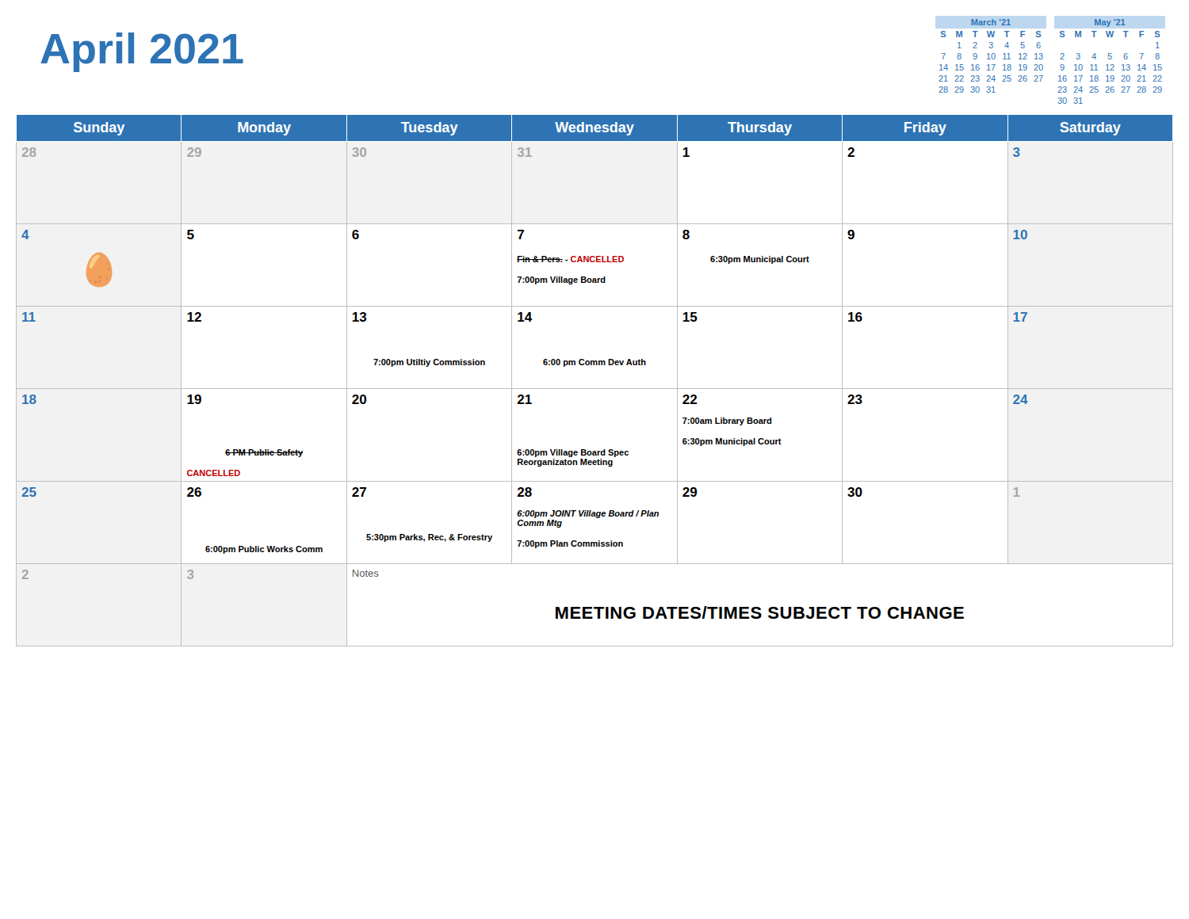April 2021
March '21
| S | M | T | W | T | F | S |
| --- | --- | --- | --- | --- | --- | --- |
| | 1 | 2 | 3 | 4 | 5 | 6 |
| 7 | 8 | 9 | 10 | 11 | 12 | 13 |
| 14 | 15 | 16 | 17 | 18 | 19 | 20 |
| 21 | 22 | 23 | 24 | 25 | 26 | 27 |
| 28 | 29 | 30 | 31 | | | |
May '21
| S | M | T | W | T | F | S |
| --- | --- | --- | --- | --- | --- | --- |
| | | | | | | 1 |
| 2 | 3 | 4 | 5 | 6 | 7 | 8 |
| 9 | 10 | 11 | 12 | 13 | 14 | 15 |
| 16 | 17 | 18 | 19 | 20 | 21 | 22 |
| 23 | 24 | 25 | 26 | 27 | 28 | 29 |
| 30 | 31 | | | | | |
| Sunday | Monday | Tuesday | Wednesday | Thursday | Friday | Saturday |
| --- | --- | --- | --- | --- | --- | --- |
| 28 | 29 | 30 | 31 | 1 | 2 | 3 |
| 4 🥚 | 5 | 6 | 7 Fin & Pers. - CANCELLED 7:00pm Village Board | 8 6:30pm Municipal Court | 9 | 10 |
| 11 | 12 | 13 7:00pm Utiltiy Commission | 14 6:00 pm Comm Dev Auth | 15 | 16 | 17 |
| 18 | 19 6 PM Public Safety CANCELLED | 20 | 21 6:00pm Village Board Spec Reorganizaton Meeting | 22 7:00am Library Board 6:30pm Municipal Court | 23 | 24 |
| 25 | 26 6:00pm Public Works Comm | 27 5:30pm Parks, Rec, & Forestry | 28 6:00pm JOINT Village Board / Plan Comm Mtg 7:00pm Plan Commission | 29 | 30 | 1 |
| 2 | 3 | Notes MEETING DATES/TIMES SUBJECT TO CHANGE |